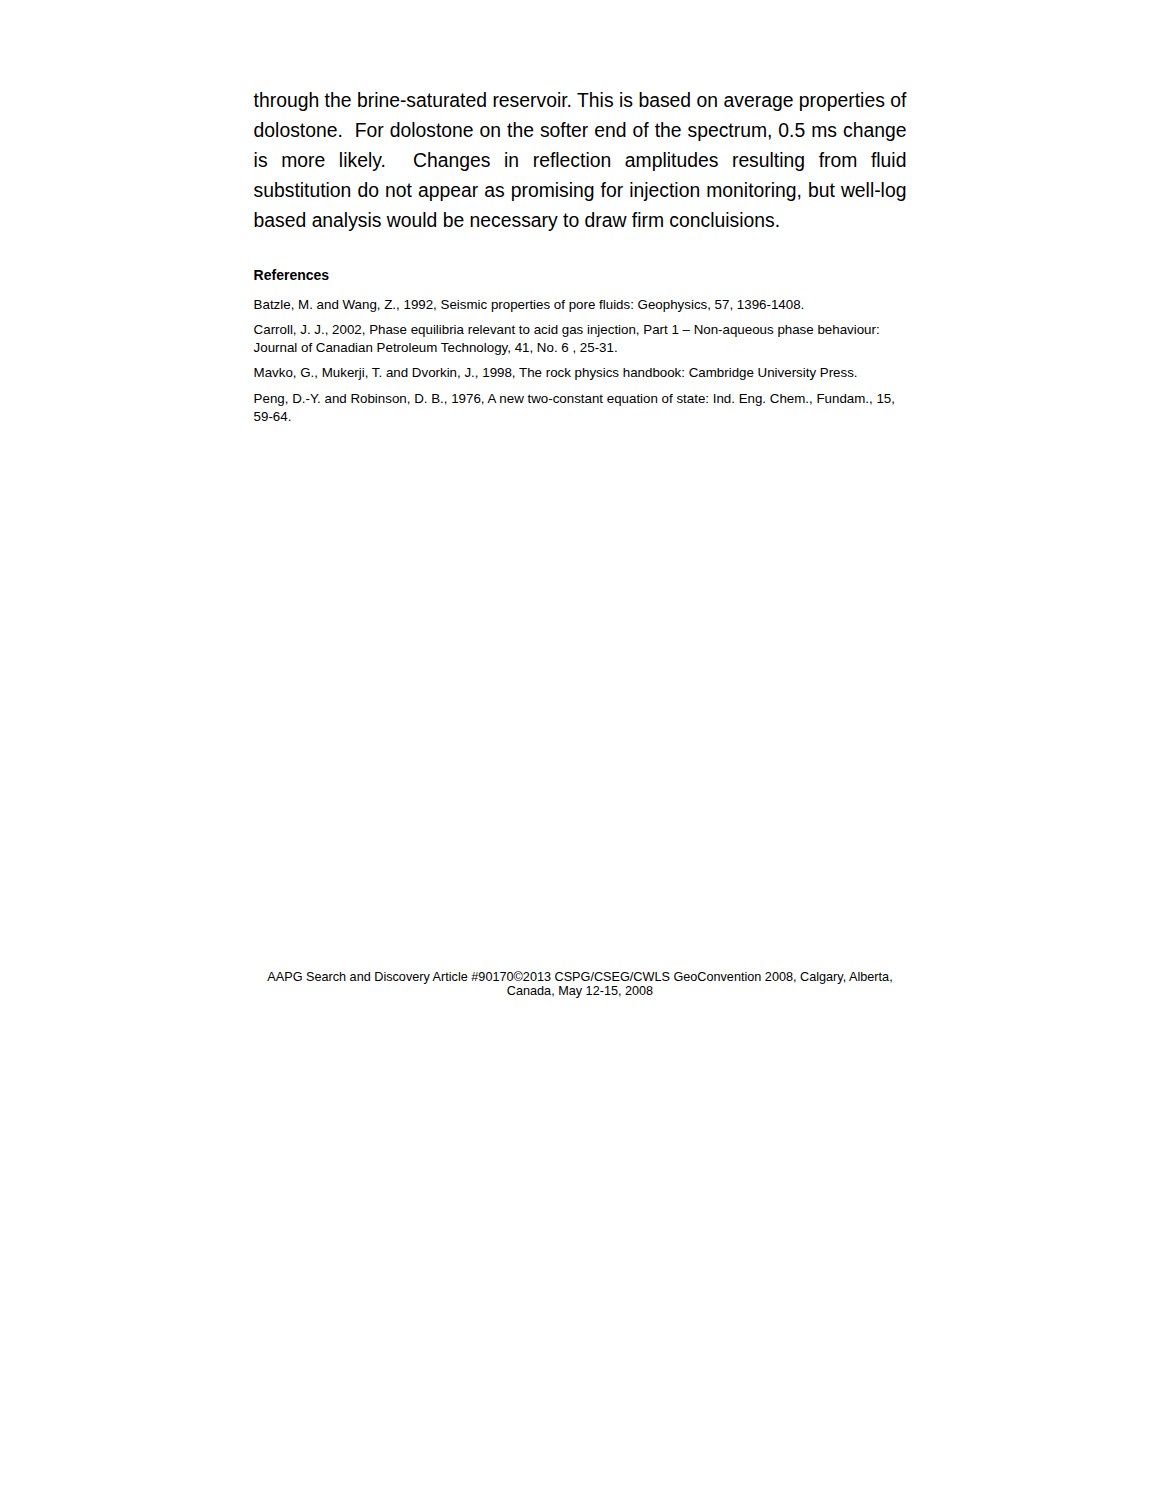through the brine-saturated reservoir. This is based on average properties of dolostone. For dolostone on the softer end of the spectrum, 0.5 ms change is more likely. Changes in reflection amplitudes resulting from fluid substitution do not appear as promising for injection monitoring, but well-log based analysis would be necessary to draw firm concluisions.
References
Batzle, M. and Wang, Z., 1992, Seismic properties of pore fluids: Geophysics, 57, 1396-1408.
Carroll, J. J., 2002, Phase equilibria relevant to acid gas injection, Part 1 – Non-aqueous phase behaviour: Journal of Canadian Petroleum Technology, 41, No. 6 , 25-31.
Mavko, G., Mukerji, T. and Dvorkin, J., 1998, The rock physics handbook: Cambridge University Press.
Peng, D.-Y. and Robinson, D. B., 1976, A new two-constant equation of state: Ind. Eng. Chem., Fundam., 15, 59-64.
AAPG Search and Discovery Article #90170©2013 CSPG/CSEG/CWLS GeoConvention 2008, Calgary, Alberta, Canada, May 12-15, 2008